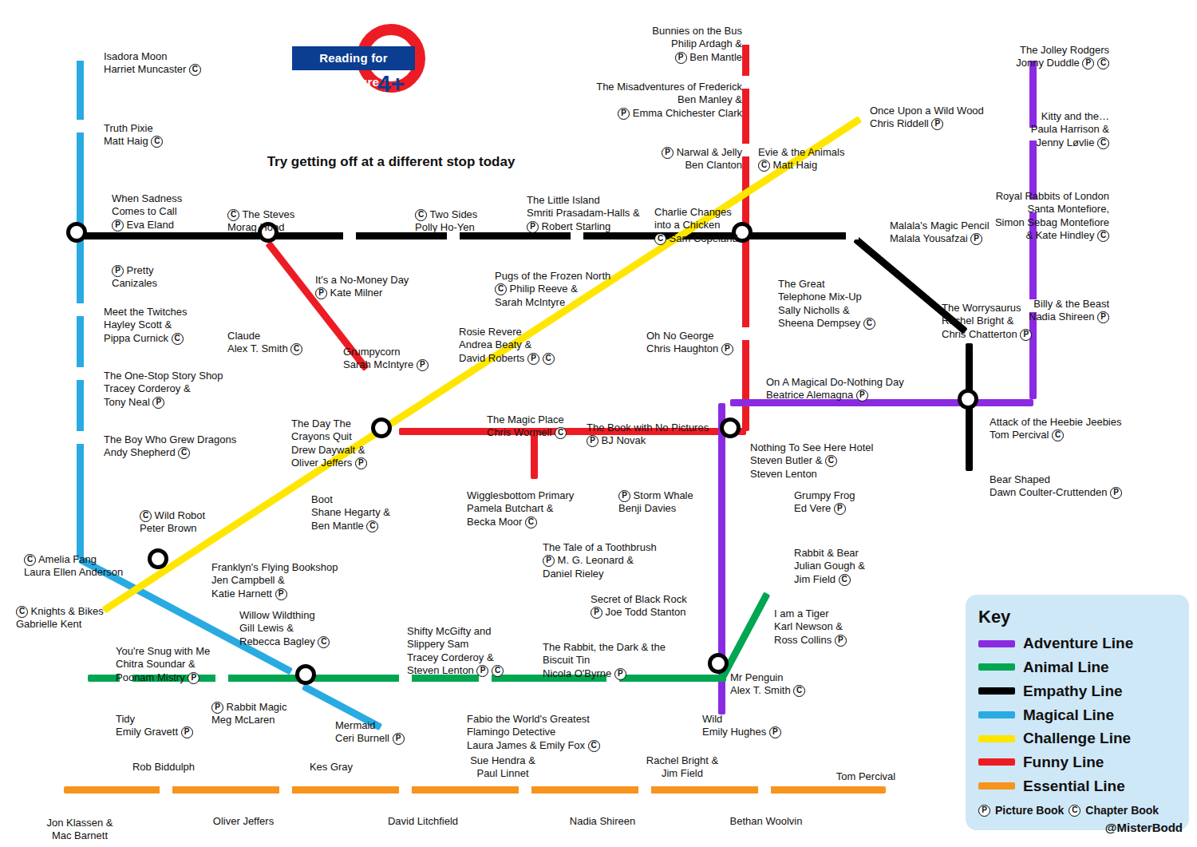Reading for Pleasure
4+
Try getting off at a different stop today
Isadora Moon
Harriet Muncaster C
Truth Pixie
Matt Haig C
Meet the Twitches
Hayley Scott &
Pippa Curnick C
The One-Stop Story Shop
Tracey Corderoy &
Tony Neal P
The Boy Who Grew Dragons
Andy Shepherd C
C Amelia Fang
Laura Ellen Anderson
C Knights & Bikes
Gabrielle Kent
Franklyn's Flying Bookshop
Jen Campbell &
Katie Harnett P
Willow Wildthing
Gill Lewis &
Rebecca Bagley C
Mermaid
Ceri Burnell P
When Sadness
Comes to Call
P Eva Eland
P Pretty
Canizales
C The Steves
Morag Hood
It's a No-Money Day
P Kate Milner
C Two Sides
Polly Ho-Yen
The Little Island
Smriti Prasadam-Halls &
P Robert Starling
Charlie Changes
into a Chicken
C Sam Copeland
The Great
Telephone Mix-Up
Sally Nicholls &
Sheena Dempsey C
Malala's Magic Pencil
Malala Yousafzai P
The Worrysaurus
Rachel Bright &
Chris Chatterton P
Bear Shaped
Dawn Coulter-Cruttenden P
Bunnies on the Bus
Philip Ardagh &
P Ben Mantle
The Misadventures of Frederick
Ben Manley &
P Emma Chichester Clark
P Narwal & Jelly
Ben Clanton
Evie & the Animals
C Matt Haig
Oh No George
Chris Haughton P
Claude
Alex T. Smith C
Grumpycorn
Sarah McIntyre P
Rosie Revere
Andrea Beaty &
David Roberts P C
The Magic Place
Chris Wormell C
The Book with No Pictures
P BJ Novak
Wigglesbottom Primary
Pamela Butchart &
Becka Moor C
The Day The
Crayons Quit
Drew Daywalt &
Oliver Jeffers P
Pugs of the Frozen North
C Philip Reeve &
Sarah McIntyre
Once Upon a Wild Wood
Chris Riddell P
C Wild Robot
Peter Brown
Boot
Shane Hegarty &
Ben Mantle C
The Jolley Rodgers
Jonny Duddle P C
Kitty and the…
Paula Harrison &
Jenny Løvlie C
Royal Rabbits of London
Santa Montefiore,
Simon Sebag Montefiore
& Kate Hindley C
Billy & the Beast
Nadia Shireen P
Attack of the Heebie Jeebies
Tom Percival C
On A Magical Do-Nothing Day
Beatrice Alemagna P
Nothing To See Here Hotel
Steven Butler & C
Steven Lenton
Wild
Emily Hughes P
P Storm Whale
Benji Davies
The Tale of a Toothbrush
P M. G. Leonard &
Daniel Rieley
Secret of Black Rock
P Joe Todd Stanton
The Rabbit, the Dark & the
Biscuit Tin
Nicola O'Byrne P
Grumpy Frog
Ed Vere P
Rabbit & Bear
Julian Gough &
Jim Field C
I am a Tiger
Karl Newson &
Ross Collins P
Mr Penguin
Alex T. Smith C
Shifty McGifty and
Slippery Sam
Tracey Corderoy &
Steven Lenton P C
Fabio the World's Greatest
Flamingo Detective
Laura James & Emily Fox C
P Rabbit Magic
Meg McLaren
Tidy
Emily Gravett P
You're Snug with Me
Chitra Soundar &
Poonam Mistry P
Rob Biddulph
Kes Gray
Sue Hendra &
Paul Linnet
Rachel Bright &
Jim Field
Tom Percival
Jon Klassen &
Mac Barnett
Oliver Jeffers
David Litchfield
Nadia Shireen
Bethan Woolvin
Key
Adventure Line
Animal Line
Empathy Line
Magical Line
Challenge Line
Funny Line
Essential Line
P Picture Book C Chapter Book
@MisterBodd